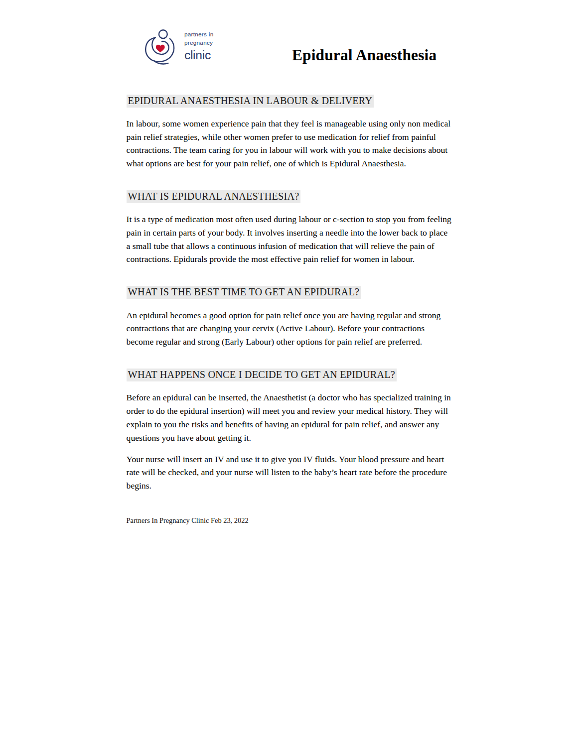partners in pregnancy clinic
Epidural Anaesthesia
Epidural Anaesthesia in Labour & Delivery
In labour, some women experience pain that they feel is manageable using only non medical pain relief strategies, while other women prefer to use medication for relief from painful contractions. The team caring for you in labour will work with you to make decisions about what options are best for your pain relief, one of which is Epidural Anaesthesia.
What is Epidural Anaesthesia?
It is a type of medication most often used during labour or c-section to stop you from feeling pain in certain parts of your body. It involves inserting a needle into the lower back to place a small tube that allows a continuous infusion of medication that will relieve the pain of contractions. Epidurals provide the most effective pain relief for women in labour.
What is the best time to get an epidural?
An epidural becomes a good option for pain relief once you are having regular and strong contractions that are changing your cervix (Active Labour). Before your contractions become regular and strong (Early Labour) other options for pain relief are preferred.
What happens once I decide to get an epidural?
Before an epidural can be inserted, the Anaesthetist (a doctor who has specialized training in order to do the epidural insertion) will meet you and review your medical history. They will explain to you the risks and benefits of having an epidural for pain relief, and answer any questions you have about getting it.
Your nurse will insert an IV and use it to give you IV fluids. Your blood pressure and heart rate will be checked, and your nurse will listen to the baby’s heart rate before the procedure begins.
Partners In Pregnancy Clinic Feb 23, 2022